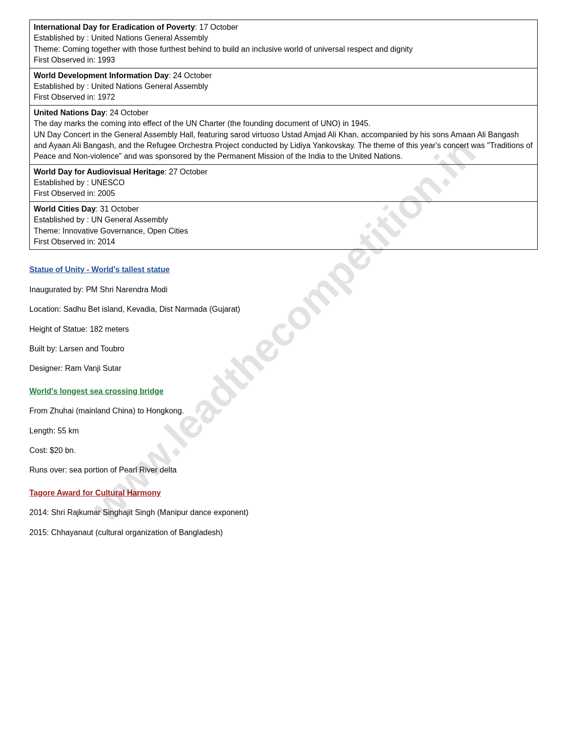www.leadthecompetition.in
| International Day for Eradication of Poverty : 17 October Established by : United Nations General Assembly Theme: Coming together with those furthest behind to build an inclusive world of universal respect and dignity First Observed in: 1993 |
| World Development Information Day : 24 October Established by : United Nations General Assembly First Observed in: 1972 |
| United Nations Day : 24 October The day marks the coming into effect of the UN Charter (the founding document of UNO) in 1945. UN Day Concert in the General Assembly Hall, featuring sarod virtuoso Ustad Amjad Ali Khan, accompanied by his sons Amaan Ali Bangash and Ayaan Ali Bangash, and the Refugee Orchestra Project conducted by Lidiya Yankovskay. The theme of this year's concert was "Traditions of Peace and Non-violence" and was sponsored by the Permanent Mission of the India to the United Nations. |
| World Day for Audiovisual Heritage : 27 October Established by : UNESCO First Observed in: 2005 |
| World Cities Day : 31 October Established by : UN General Assembly Theme: Innovative Governance, Open Cities First Observed in: 2014 |
Statue of Unity - World's tallest statue
Inaugurated by: PM Shri Narendra Modi
Location: Sadhu Bet island, Kevadia, Dist Narmada (Gujarat)
Height of Statue: 182 meters
Built by: Larsen and Toubro
Designer: Ram Vanji Sutar
World's longest sea crossing bridge
From Zhuhai (mainland China) to Hongkong.
Length: 55 km
Cost: $20 bn.
Runs over: sea portion of Pearl River delta
Tagore Award for Cultural Harmony
2014: Shri Rajkumar Singhajit Singh (Manipur dance exponent)
2015: Chhayanaut (cultural organization of Bangladesh)